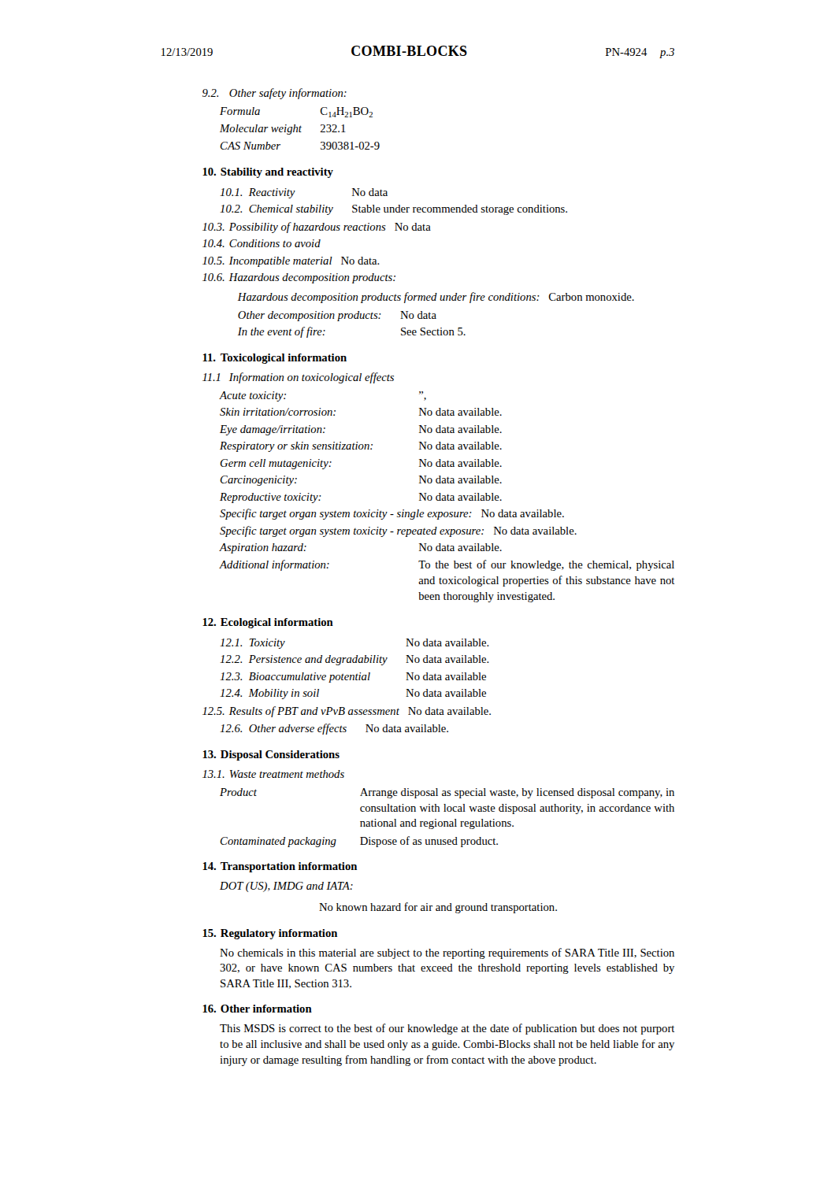12/13/2019
COMBI-BLOCKS
PN-4924 p.3
9.2. Other safety information:
| Formula | C 14 H 21 BO 2 |
| Molecular weight | 232.1 |
| CAS Number | 390381-02-9 |
10. Stability and reactivity
| 10.1. Reactivity | No data |
| 10.2. Chemical stability | Stable under recommended storage conditions. |
10.3. Possibility of hazardous reactions No data
10.4. Conditions to avoid
10.5. Incompatible material No data.
10.6. Hazardous decomposition products:
Hazardous decomposition products formed under fire conditions: Carbon monoxide.
| Other decomposition products: | No data |
| In the event of fire: | See Section 5. |
11. Toxicological information
11.1 Information on toxicological effects
| Acute toxicity: | ”, |
| Skin irritation/corrosion: | No data available. |
| Eye damage/irritation: | No data available. |
| Respiratory or skin sensitization: | No data available. |
| Germ cell mutagenicity: | No data available. |
| Carcinogenicity: | No data available. |
| Reproductive toxicity: | No data available. |
| Specific target organ system toxicity - single exposure: No data available. |
| Specific target organ system toxicity - repeated exposure: No data available. |
| Aspiration hazard: | No data available. |
| Additional information: | To the best of our knowledge, the chemical, physical and toxicological properties of this substance have not been thoroughly investigated. |
12. Ecological information
| 12.1. Toxicity | No data available. |
| 12.2. Persistence and degradability | No data available. |
| 12.3. Bioaccumulative potential | No data available |
| 12.4. Mobility in soil | No data available |
12.5. Results of PBT and vPvB assessment No data available.
| 12.6. Other adverse effects | No data available. |
13. Disposal Considerations
13.1. Waste treatment methods
Product
Arrange disposal as special waste, by licensed disposal company, in consultation with local waste disposal authority, in accordance with national and regional regulations.
Contaminated packaging
Dispose of as unused product.
14. Transportation information
DOT (US), IMDG and IATA:
No known hazard for air and ground transportation.
15. Regulatory information
No chemicals in this material are subject to the reporting requirements of SARA Title III, Section 302, or have known CAS numbers that exceed the threshold reporting levels established by SARA Title III, Section 313.
16. Other information
This MSDS is correct to the best of our knowledge at the date of publication but does not purport to be all inclusive and shall be used only as a guide. Combi-Blocks shall not be held liable for any injury or damage resulting from handling or from contact with the above product.